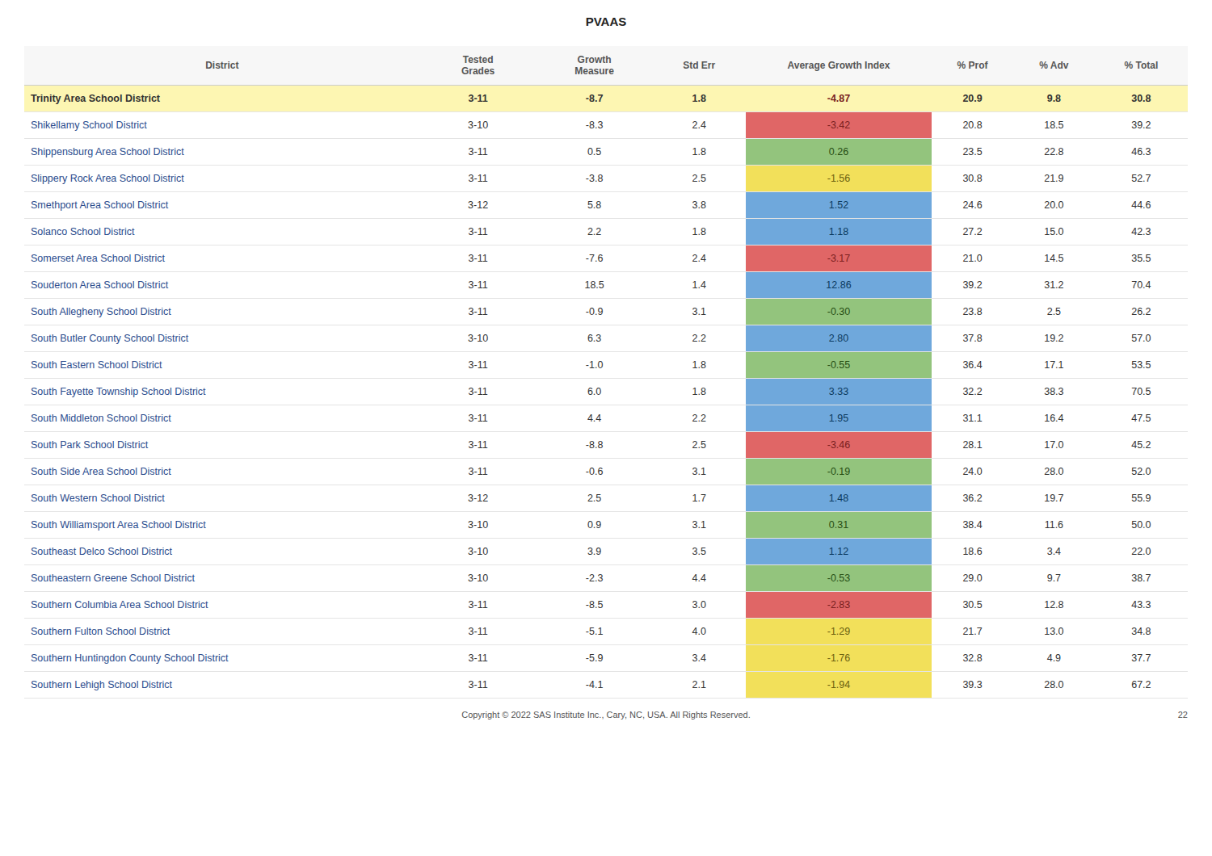PVAAS
| District | Tested Grades | Growth Measure | Std Err | Average Growth Index | % Prof | % Adv | % Total |
| --- | --- | --- | --- | --- | --- | --- | --- |
| Trinity Area School District | 3-11 | -8.7 | 1.8 | -4.87 | 20.9 | 9.8 | 30.8 |
| Shikellamy School District | 3-10 | -8.3 | 2.4 | -3.42 | 20.8 | 18.5 | 39.2 |
| Shippensburg Area School District | 3-11 | 0.5 | 1.8 | 0.26 | 23.5 | 22.8 | 46.3 |
| Slippery Rock Area School District | 3-11 | -3.8 | 2.5 | -1.56 | 30.8 | 21.9 | 52.7 |
| Smethport Area School District | 3-12 | 5.8 | 3.8 | 1.52 | 24.6 | 20.0 | 44.6 |
| Solanco School District | 3-11 | 2.2 | 1.8 | 1.18 | 27.2 | 15.0 | 42.3 |
| Somerset Area School District | 3-11 | -7.6 | 2.4 | -3.17 | 21.0 | 14.5 | 35.5 |
| Souderton Area School District | 3-11 | 18.5 | 1.4 | 12.86 | 39.2 | 31.2 | 70.4 |
| South Allegheny School District | 3-11 | -0.9 | 3.1 | -0.30 | 23.8 | 2.5 | 26.2 |
| South Butler County School District | 3-10 | 6.3 | 2.2 | 2.80 | 37.8 | 19.2 | 57.0 |
| South Eastern School District | 3-11 | -1.0 | 1.8 | -0.55 | 36.4 | 17.1 | 53.5 |
| South Fayette Township School District | 3-11 | 6.0 | 1.8 | 3.33 | 32.2 | 38.3 | 70.5 |
| South Middleton School District | 3-11 | 4.4 | 2.2 | 1.95 | 31.1 | 16.4 | 47.5 |
| South Park School District | 3-11 | -8.8 | 2.5 | -3.46 | 28.1 | 17.0 | 45.2 |
| South Side Area School District | 3-11 | -0.6 | 3.1 | -0.19 | 24.0 | 28.0 | 52.0 |
| South Western School District | 3-12 | 2.5 | 1.7 | 1.48 | 36.2 | 19.7 | 55.9 |
| South Williamsport Area School District | 3-10 | 0.9 | 3.1 | 0.31 | 38.4 | 11.6 | 50.0 |
| Southeast Delco School District | 3-10 | 3.9 | 3.5 | 1.12 | 18.6 | 3.4 | 22.0 |
| Southeastern Greene School District | 3-10 | -2.3 | 4.4 | -0.53 | 29.0 | 9.7 | 38.7 |
| Southern Columbia Area School District | 3-11 | -8.5 | 3.0 | -2.83 | 30.5 | 12.8 | 43.3 |
| Southern Fulton School District | 3-11 | -5.1 | 4.0 | -1.29 | 21.7 | 13.0 | 34.8 |
| Southern Huntingdon County School District | 3-11 | -5.9 | 3.4 | -1.76 | 32.8 | 4.9 | 37.7 |
| Southern Lehigh School District | 3-11 | -4.1 | 2.1 | -1.94 | 39.3 | 28.0 | 67.2 |
Copyright © 2022 SAS Institute Inc., Cary, NC, USA. All Rights Reserved. 22